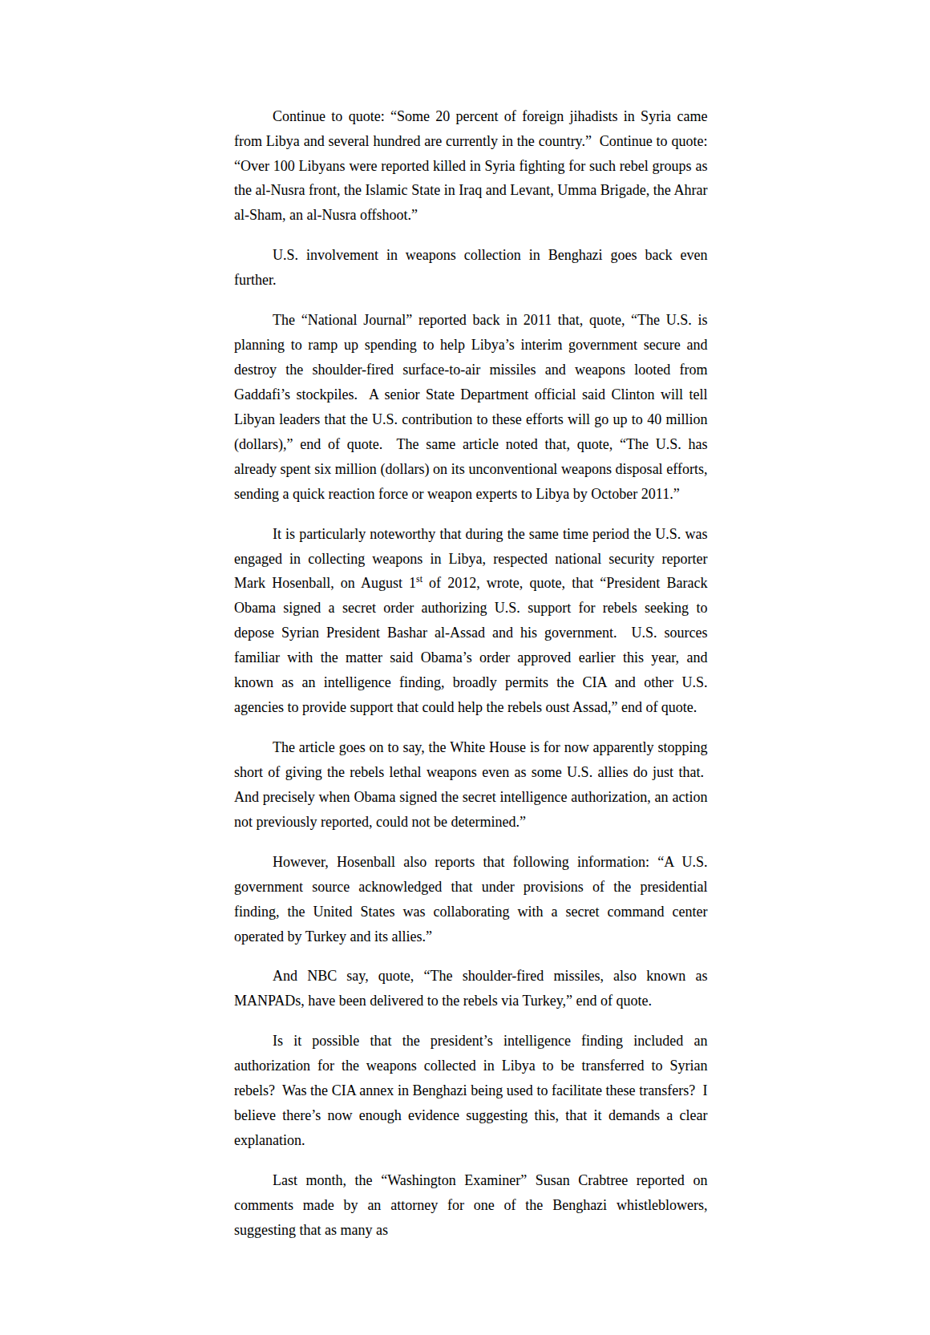Continue to quote: “Some 20 percent of foreign jihadists in Syria came from Libya and several hundred are currently in the country.” Continue to quote: “Over 100 Libyans were reported killed in Syria fighting for such rebel groups as the al-Nusra front, the Islamic State in Iraq and Levant, Umma Brigade, the Ahrar al-Sham, an al-Nusra offshoot.”
U.S. involvement in weapons collection in Benghazi goes back even further.
The “National Journal” reported back in 2011 that, quote, “The U.S. is planning to ramp up spending to help Libya’s interim government secure and destroy the shoulder-fired surface-to-air missiles and weapons looted from Gaddafi’s stockpiles. A senior State Department official said Clinton will tell Libyan leaders that the U.S. contribution to these efforts will go up to 40 million (dollars),” end of quote. The same article noted that, quote, “The U.S. has already spent six million (dollars) on its unconventional weapons disposal efforts, sending a quick reaction force or weapon experts to Libya by October 2011.”
It is particularly noteworthy that during the same time period the U.S. was engaged in collecting weapons in Libya, respected national security reporter Mark Hosenball, on August 1st of 2012, wrote, quote, that “President Barack Obama signed a secret order authorizing U.S. support for rebels seeking to depose Syrian President Bashar al-Assad and his government. U.S. sources familiar with the matter said Obama’s order approved earlier this year, and known as an intelligence finding, broadly permits the CIA and other U.S. agencies to provide support that could help the rebels oust Assad,” end of quote.
The article goes on to say, the White House is for now apparently stopping short of giving the rebels lethal weapons even as some U.S. allies do just that. And precisely when Obama signed the secret intelligence authorization, an action not previously reported, could not be determined.”
However, Hosenball also reports that following information: “A U.S. government source acknowledged that under provisions of the presidential finding, the United States was collaborating with a secret command center operated by Turkey and its allies.”
And NBC say, quote, “The shoulder-fired missiles, also known as MANPADs, have been delivered to the rebels via Turkey,” end of quote.
Is it possible that the president’s intelligence finding included an authorization for the weapons collected in Libya to be transferred to Syrian rebels? Was the CIA annex in Benghazi being used to facilitate these transfers? I believe there’s now enough evidence suggesting this, that it demands a clear explanation.
Last month, the “Washington Examiner” Susan Crabtree reported on comments made by an attorney for one of the Benghazi whistleblowers, suggesting that as many as